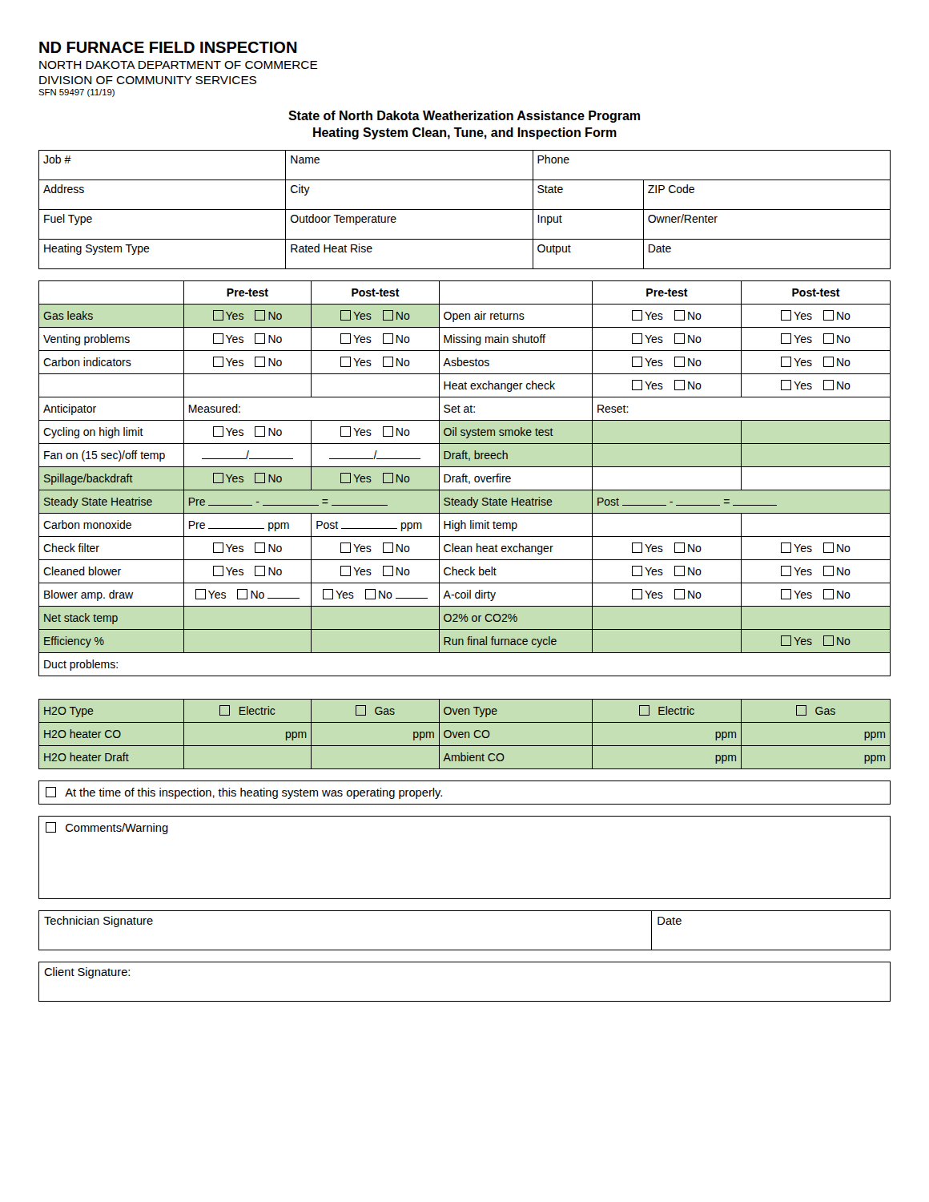ND FURNACE FIELD INSPECTION
NORTH DAKOTA DEPARTMENT OF COMMERCE
DIVISION OF COMMUNITY SERVICES
SFN 59497 (11/19)
State of North Dakota Weatherization Assistance Program
Heating System Clean, Tune, and Inspection Form
| Job # | Name | Phone |
| Address | City | State | ZIP Code |
| Fuel Type | Outdoor Temperature | Input | Owner/Renter |
| Heating System Type | Rated Heat Rise | Output | Date |
| | Pre-test | Post-test | | Pre-test | Post-test |
| --- | --- | --- | --- | --- | --- |
| Gas leaks | Yes No | Yes No | Open air returns | Yes No | Yes No |
| Venting problems | Yes No | Yes No | Missing main shutoff | Yes No | Yes No |
| Carbon indicators | Yes No | Yes No | Asbestos | Yes No | Yes No |
| | | | Heat exchanger check | Yes No | Yes No |
| Anticipator | Measured: | Set at: | Reset: |
| Cycling on high limit | Yes No | Yes No | Oil system smoke test | | |
| Fan on (15 sec)/off temp | / | / | Draft, breech | | |
| Spillage/backdraft | Yes No | Yes No | Draft, overfire | | |
| Steady State Heatrise | Pre - = | Steady State Heatrise | Post - = |
| Carbon monoxide | Pre ppm | Post ppm | High limit temp | | |
| Check filter | Yes No | Yes No | Clean heat exchanger | Yes No | Yes No |
| Cleaned blower | Yes No | Yes No | Check belt | Yes No | Yes No |
| Blower amp. draw | Yes No | Yes No | A-coil dirty | Yes No | Yes No |
| Net stack temp | | | O2% or CO2% | | |
| Efficiency % | | | Run final furnace cycle | | Yes No |
| Duct problems: |
| H2O Type | Electric | Gas | Oven Type | Electric | Gas |
| H2O heater CO | ppm | ppm | Oven CO | ppm | ppm |
| H2O heater Draft | | | Ambient CO | ppm | ppm |
At the time of this inspection, this heating system was operating properly.
Comments/Warning
| Technician Signature | Date |
| Client Signature: |